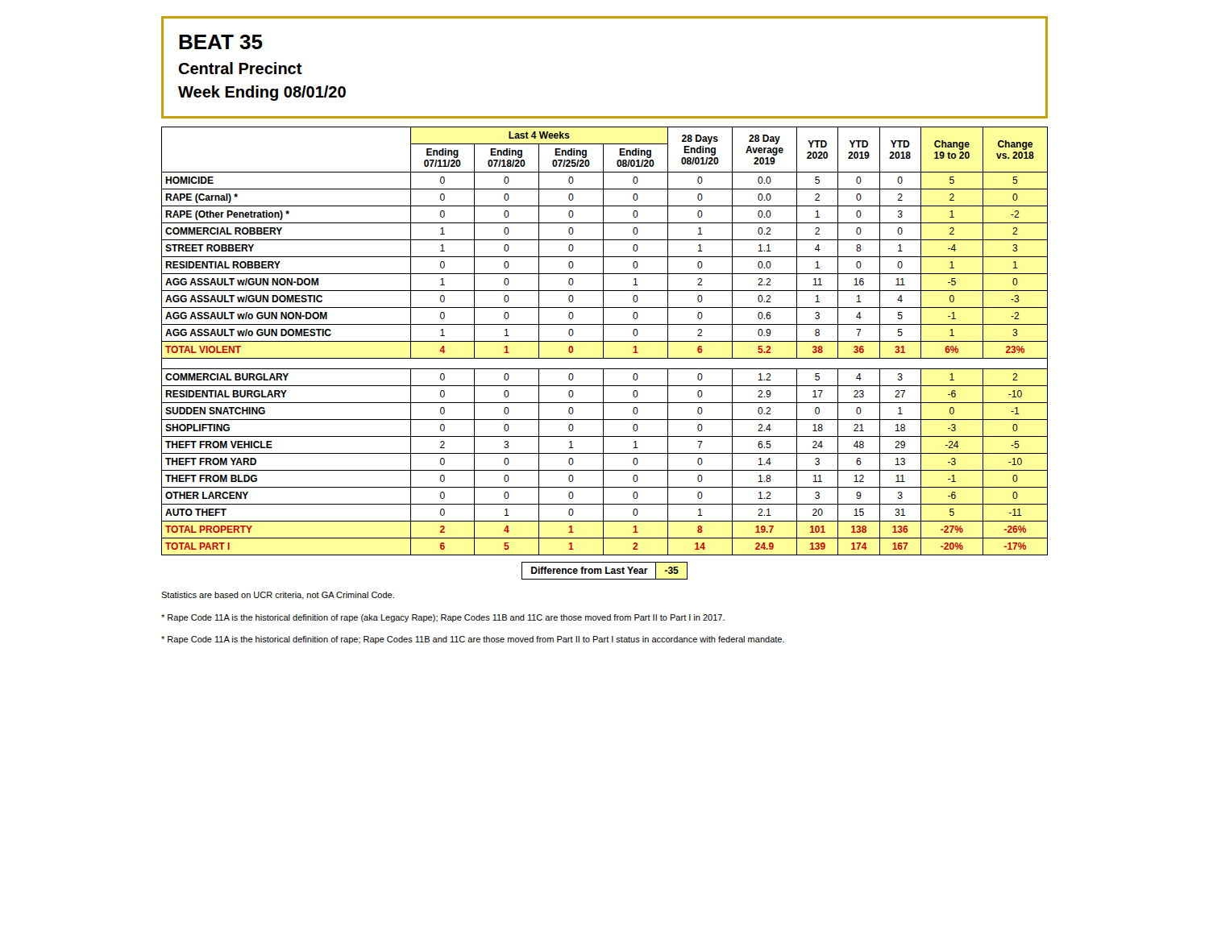BEAT 35
Central Precinct
Week Ending 08/01/20
| | Last 4 Weeks | 28 Days Ending 08/01/20 | 28 Day Average 2019 | YTD 2020 | YTD 2019 | YTD 2018 | Change 19 to 20 | Change vs. 2018 |
| --- | --- | --- | --- | --- | --- | --- | --- | --- |
| Ending 07/11/20 | Ending 07/18/20 | Ending 07/25/20 | Ending 08/01/20 |
| HOMICIDE | 0 | 0 | 0 | 0 | 0 | 0.0 | 5 | 0 | 0 | 5 | 5 |
| RAPE (Carnal) * | 0 | 0 | 0 | 0 | 0 | 0.0 | 2 | 0 | 2 | 2 | 0 |
| RAPE (Other Penetration) * | 0 | 0 | 0 | 0 | 0 | 0.0 | 1 | 0 | 3 | 1 | -2 |
| COMMERCIAL ROBBERY | 1 | 0 | 0 | 0 | 1 | 0.2 | 2 | 0 | 0 | 2 | 2 |
| STREET ROBBERY | 1 | 0 | 0 | 0 | 1 | 1.1 | 4 | 8 | 1 | -4 | 3 |
| RESIDENTIAL ROBBERY | 0 | 0 | 0 | 0 | 0 | 0.0 | 1 | 0 | 0 | 1 | 1 |
| AGG ASSAULT w/GUN NON-DOM | 1 | 0 | 0 | 1 | 2 | 2.2 | 11 | 16 | 11 | -5 | 0 |
| AGG ASSAULT w/GUN DOMESTIC | 0 | 0 | 0 | 0 | 0 | 0.2 | 1 | 1 | 4 | 0 | -3 |
| AGG ASSAULT w/o GUN NON-DOM | 0 | 0 | 0 | 0 | 0 | 0.6 | 3 | 4 | 5 | -1 | -2 |
| AGG ASSAULT w/o GUN DOMESTIC | 1 | 1 | 0 | 0 | 2 | 0.9 | 8 | 7 | 5 | 1 | 3 |
| TOTAL VIOLENT | 4 | 1 | 0 | 1 | 6 | 5.2 | 38 | 36 | 31 | 6% | 23% |
| COMMERCIAL BURGLARY | 0 | 0 | 0 | 0 | 0 | 1.2 | 5 | 4 | 3 | 1 | 2 |
| RESIDENTIAL BURGLARY | 0 | 0 | 0 | 0 | 0 | 2.9 | 17 | 23 | 27 | -6 | -10 |
| SUDDEN SNATCHING | 0 | 0 | 0 | 0 | 0 | 0.2 | 0 | 0 | 1 | 0 | -1 |
| SHOPLIFTING | 0 | 0 | 0 | 0 | 0 | 2.4 | 18 | 21 | 18 | -3 | 0 |
| THEFT FROM VEHICLE | 2 | 3 | 1 | 1 | 7 | 6.5 | 24 | 48 | 29 | -24 | -5 |
| THEFT FROM YARD | 0 | 0 | 0 | 0 | 0 | 1.4 | 3 | 6 | 13 | -3 | -10 |
| THEFT FROM BLDG | 0 | 0 | 0 | 0 | 0 | 1.8 | 11 | 12 | 11 | -1 | 0 |
| OTHER LARCENY | 0 | 0 | 0 | 0 | 0 | 1.2 | 3 | 9 | 3 | -6 | 0 |
| AUTO THEFT | 0 | 1 | 0 | 0 | 1 | 2.1 | 20 | 15 | 31 | 5 | -11 |
| TOTAL PROPERTY | 2 | 4 | 1 | 1 | 8 | 19.7 | 101 | 138 | 136 | -27% | -26% |
| TOTAL PART I | 6 | 5 | 1 | 2 | 14 | 24.9 | 139 | 174 | 167 | -20% | -17% |
| Difference from Last Year | -35 |
Statistics are based on UCR criteria, not GA Criminal Code.
* Rape Code 11A is the historical definition of rape (aka Legacy Rape); Rape Codes 11B and 11C are those moved from Part II to Part I in 2017.
* Rape Code 11A is the historical definition of rape; Rape Codes 11B and 11C are those moved from Part II to Part I status in accordance with federal mandate.